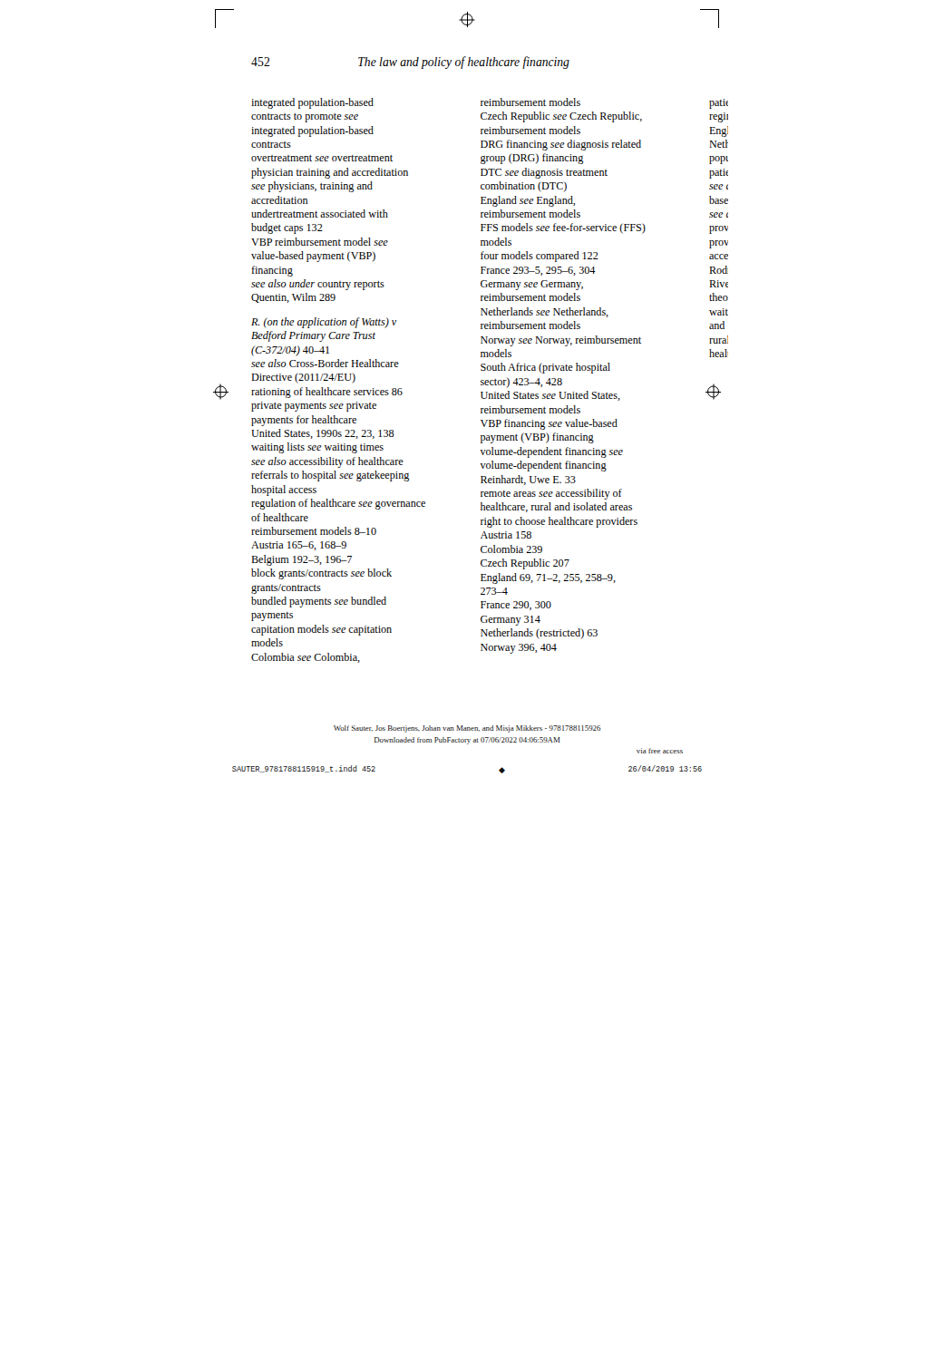452 The law and policy of healthcare financing
integrated population-based
contracts to promote see
integrated population-based
contracts
overtreatment see overtreatment
physician training and accreditation
see physicians, training and
accreditation
undertreatment associated with
budget caps 132
VBP reimbursement model see
value-based payment (VBP)
financing
see also under country reports
Quentin, Wilm 289
R. (on the application of Watts) v
Bedford Primary Care Trust
(C-372/04) 40–41
see also Cross-Border Healthcare
Directive (2011/24/EU)
rationing of healthcare services 86
private payments see private
payments for healthcare
United States, 1990s 22, 23, 138
waiting lists see waiting times
see also accessibility of healthcare
referrals to hospital see gatekeeping
hospital access
regulation of healthcare see governance
of healthcare
reimbursement models 8–10
Austria 165–6, 168–9
Belgium 192–3, 196–7
block grants/contracts see block
grants/contracts
bundled payments see bundled
payments
capitation models see capitation
models
Colombia see Colombia,
reimbursement models
Czech Republic see Czech Republic,
reimbursement models
DRG financing see diagnosis related
group (DRG) financing
DTC see diagnosis treatment
combination (DTC)
England see England,
reimbursement models
FFS models see fee-for-service (FFS)
models
four models compared 122
France 293–5, 295–6, 304
Germany see Germany,
reimbursement models
Netherlands see Netherlands,
reimbursement models
Norway see Norway, reimbursement
models
South Africa (private hospital
sector) 423–4, 428
United States see United States,
reimbursement models
VBP financing see value-based
payment (VBP) financing
volume-dependent financing see
volume-dependent financing
Reinhardt, Uwe E. 33
remote areas see accessibility of
healthcare, rural and isolated areas
right to choose healthcare providers
Austria 158
Colombia 239
Czech Republic 207
England 69, 71–2, 255, 258–9,
273–4
France 290, 300
Germany 314
Netherlands (restricted) 63
Norway 396, 404
patient-commissioned services
regimes
England 79–80, 81
Netherlands 77–8, 81
population-based contract with free
patient choice 139–40
see also integrated population-
based contracts
see also competition in healthcare
provision, between healthcare
providers; gatekeeping hospital
access
Rodríguez-Álvarez, Ana and Rosete-
Rivero, Mayte see waiting times,
theoretical model for analysing
waiting lists (Rodríguez-Álvarez
and Rosete-Rivero)
rural areas see accessibility of
healthcare, rural and isolated areas
Wolf Sauter, Jos Boertjens, Johan van Manen, and Misja Mikkers - 9781788115926
Downloaded from PubFactory at 07/06/2022 04:06:59AM
via free access
SAUTER_9781788115919_t.indd 452 ◆ 26/04/2019 13:56